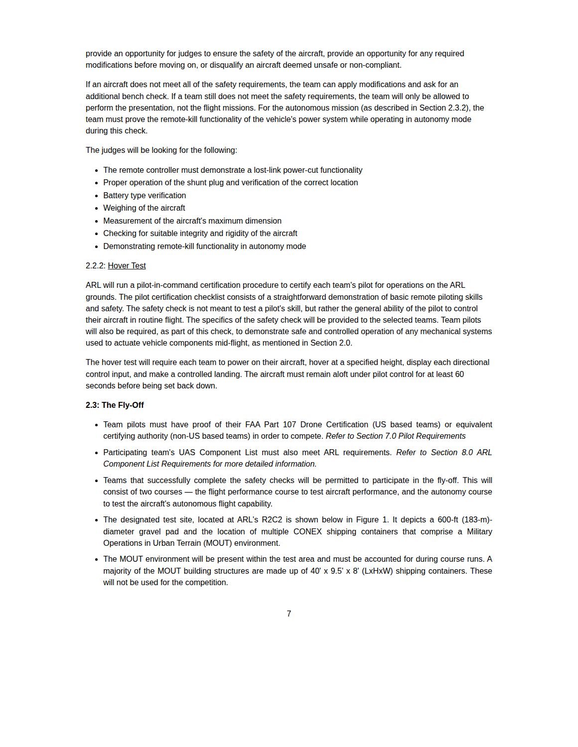provide an opportunity for judges to ensure the safety of the aircraft, provide an opportunity for any required modifications before moving on, or disqualify an aircraft deemed unsafe or non-compliant.
If an aircraft does not meet all of the safety requirements, the team can apply modifications and ask for an additional bench check. If a team still does not meet the safety requirements, the team will only be allowed to perform the presentation, not the flight missions. For the autonomous mission (as described in Section 2.3.2), the team must prove the remote-kill functionality of the vehicle's power system while operating in autonomy mode during this check.
The judges will be looking for the following:
The remote controller must demonstrate a lost-link power-cut functionality
Proper operation of the shunt plug and verification of the correct location
Battery type verification
Weighing of the aircraft
Measurement of the aircraft's maximum dimension
Checking for suitable integrity and rigidity of the aircraft
Demonstrating remote-kill functionality in autonomy mode
2.2.2: Hover Test
ARL will run a pilot-in-command certification procedure to certify each team's pilot for operations on the ARL grounds. The pilot certification checklist consists of a straightforward demonstration of basic remote piloting skills and safety. The safety check is not meant to test a pilot's skill, but rather the general ability of the pilot to control their aircraft in routine flight. The specifics of the safety check will be provided to the selected teams. Team pilots will also be required, as part of this check, to demonstrate safe and controlled operation of any mechanical systems used to actuate vehicle components mid-flight, as mentioned in Section 2.0.
The hover test will require each team to power on their aircraft, hover at a specified height, display each directional control input, and make a controlled landing. The aircraft must remain aloft under pilot control for at least 60 seconds before being set back down.
2.3: The Fly-Off
Team pilots must have proof of their FAA Part 107 Drone Certification (US based teams) or equivalent certifying authority (non-US based teams) in order to compete. Refer to Section 7.0 Pilot Requirements
Participating team's UAS Component List must also meet ARL requirements. Refer to Section 8.0 ARL Component List Requirements for more detailed information.
Teams that successfully complete the safety checks will be permitted to participate in the fly-off. This will consist of two courses — the flight performance course to test aircraft performance, and the autonomy course to test the aircraft's autonomous flight capability.
The designated test site, located at ARL's R2C2 is shown below in Figure 1. It depicts a 600-ft (183-m)-diameter gravel pad and the location of multiple CONEX shipping containers that comprise a Military Operations in Urban Terrain (MOUT) environment.
The MOUT environment will be present within the test area and must be accounted for during course runs. A majority of the MOUT building structures are made up of 40' x 9.5' x 8' (LxHxW) shipping containers. These will not be used for the competition.
7